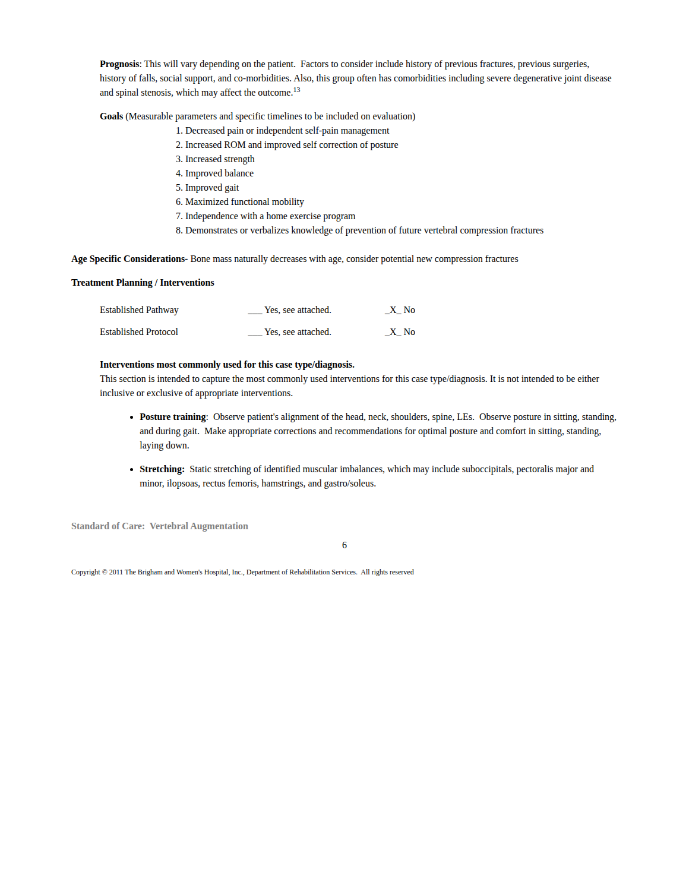Prognosis: This will vary depending on the patient. Factors to consider include history of previous fractures, previous surgeries, history of falls, social support, and co-morbidities. Also, this group often has comorbidities including severe degenerative joint disease and spinal stenosis, which may affect the outcome.13
Goals (Measurable parameters and specific timelines to be included on evaluation)
Decreased pain or independent self-pain management
Increased ROM and improved self correction of posture
Increased strength
Improved balance
Improved gait
Maximized functional mobility
Independence with a home exercise program
Demonstrates or verbalizes knowledge of prevention of future vertebral compression fractures
Age Specific Considerations- Bone mass naturally decreases with age, consider potential new compression fractures
Treatment Planning / Interventions
| Established Pathway | ___ Yes, see attached. | _X_ No |
| Established Protocol | ___ Yes, see attached. | _X_ No |
Interventions most commonly used for this case type/diagnosis.
This section is intended to capture the most commonly used interventions for this case type/diagnosis. It is not intended to be either inclusive or exclusive of appropriate interventions.
Posture training: Observe patient's alignment of the head, neck, shoulders, spine, LEs. Observe posture in sitting, standing, and during gait. Make appropriate corrections and recommendations for optimal posture and comfort in sitting, standing, laying down.
Stretching: Static stretching of identified muscular imbalances, which may include suboccipitals, pectoralis major and minor, ilopsoas, rectus femoris, hamstrings, and gastro/soleus.
Standard of Care: Vertebral Augmentation
6
Copyright © 2011 The Brigham and Women's Hospital, Inc., Department of Rehabilitation Services. All rights reserved